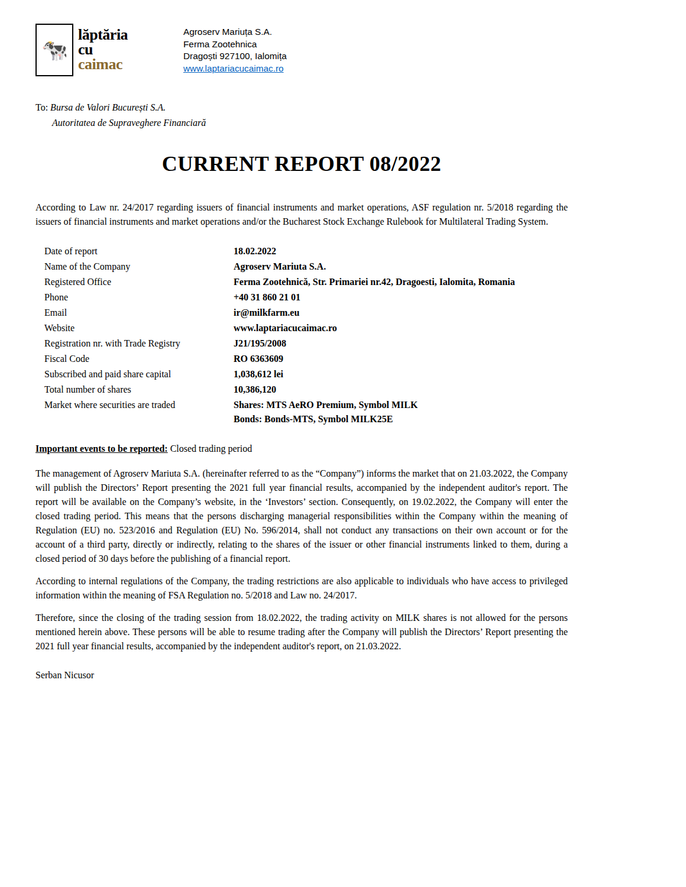🐄
lăptăria
cu
caimac
Agroserv Mariuța S.A.
Ferma Zootehnica
Dragoști 927100, Ialomița
www.laptariacucaimac.ro
To: Bursa de Valori București S.A.
Autoritatea de Supraveghere Financiară
CURRENT REPORT 08/2022
According to Law nr. 24/2017 regarding issuers of financial instruments and market operations, ASF regulation nr. 5/2018 regarding the issuers of financial instruments and market operations and/or the Bucharest Stock Exchange Rulebook for Multilateral Trading System.
| Date of report | 18.02.2022 |
| Name of the Company | Agroserv Mariuta S.A. |
| Registered Office | Ferma Zootehnică, Str. Primariei nr.42, Dragoesti, Ialomita, Romania |
| Phone | +40 31 860 21 01 |
| Email | ir@milkfarm.eu |
| Website | www.laptariacucaimac.ro |
| Registration nr. with Trade Registry | J21/195/2008 |
| Fiscal Code | RO 6363609 |
| Subscribed and paid share capital | 1,038,612 lei |
| Total number of shares | 10,386,120 |
| Market where securities are traded | Shares: MTS AeRO Premium, Symbol MILK Bonds: Bonds-MTS, Symbol MILK25E |
Important events to be reported: Closed trading period
The management of Agroserv Mariuta S.A. (hereinafter referred to as the “Company”) informs the market that on 21.03.2022, the Company will publish the Directors’ Report presenting the 2021 full year financial results, accompanied by the independent auditor's report. The report will be available on the Company’s website, in the ‘Investors’ section. Consequently, on 19.02.2022, the Company will enter the closed trading period. This means that the persons discharging managerial responsibilities within the Company within the meaning of Regulation (EU) no. 523/2016 and Regulation (EU) No. 596/2014, shall not conduct any transactions on their own account or for the account of a third party, directly or indirectly, relating to the shares of the issuer or other financial instruments linked to them, during a closed period of 30 days before the publishing of a financial report.
According to internal regulations of the Company, the trading restrictions are also applicable to individuals who have access to privileged information within the meaning of FSA Regulation no. 5/2018 and Law no. 24/2017.
Therefore, since the closing of the trading session from 18.02.2022, the trading activity on MILK shares is not allowed for the persons mentioned herein above. These persons will be able to resume trading after the Company will publish the Directors’ Report presenting the 2021 full year financial results, accompanied by the independent auditor's report, on 21.03.2022.
Serban Nicusor